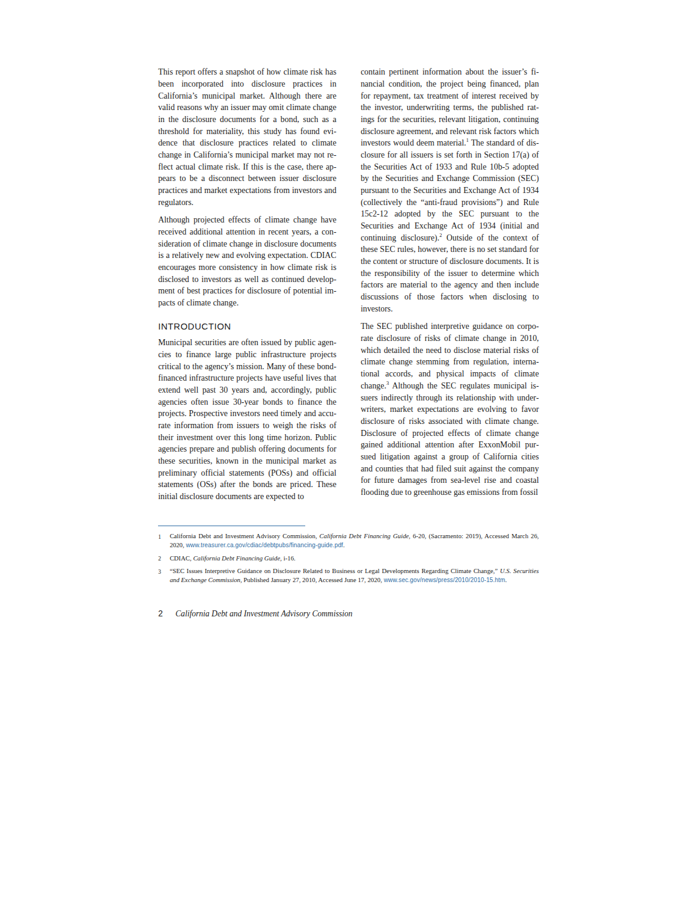This report offers a snapshot of how climate risk has been incorporated into disclosure practices in California’s municipal market. Although there are valid reasons why an issuer may omit climate change in the disclosure documents for a bond, such as a threshold for materiality, this study has found evidence that disclosure practices related to climate change in California’s municipal market may not reflect actual climate risk. If this is the case, there appears to be a disconnect between issuer disclosure practices and market expectations from investors and regulators.
Although projected effects of climate change have received additional attention in recent years, a consideration of climate change in disclosure documents is a relatively new and evolving expectation. CDIAC encourages more consistency in how climate risk is disclosed to investors as well as continued development of best practices for disclosure of potential impacts of climate change.
INTRODUCTION
Municipal securities are often issued by public agencies to finance large public infrastructure projects critical to the agency’s mission. Many of these bond-financed infrastructure projects have useful lives that extend well past 30 years and, accordingly, public agencies often issue 30-year bonds to finance the projects. Prospective investors need timely and accurate information from issuers to weigh the risks of their investment over this long time horizon. Public agencies prepare and publish offering documents for these securities, known in the municipal market as preliminary official statements (POSs) and official statements (OSs) after the bonds are priced. These initial disclosure documents are expected to
contain pertinent information about the issuer’s financial condition, the project being financed, plan for repayment, tax treatment of interest received by the investor, underwriting terms, the published ratings for the securities, relevant litigation, continuing disclosure agreement, and relevant risk factors which investors would deem material.1 The standard of disclosure for all issuers is set forth in Section 17(a) of the Securities Act of 1933 and Rule 10b-5 adopted by the Securities and Exchange Commission (SEC) pursuant to the Securities and Exchange Act of 1934 (collectively the “anti-fraud provisions”) and Rule 15c2-12 adopted by the SEC pursuant to the Securities and Exchange Act of 1934 (initial and continuing disclosure).2 Outside of the context of these SEC rules, however, there is no set standard for the content or structure of disclosure documents. It is the responsibility of the issuer to determine which factors are material to the agency and then include discussions of those factors when disclosing to investors.
The SEC published interpretive guidance on corporate disclosure of risks of climate change in 2010, which detailed the need to disclose material risks of climate change stemming from regulation, international accords, and physical impacts of climate change.3 Although the SEC regulates municipal issuers indirectly through its relationship with underwriters, market expectations are evolving to favor disclosure of risks associated with climate change. Disclosure of projected effects of climate change gained additional attention after ExxonMobil pursued litigation against a group of California cities and counties that had filed suit against the company for future damages from sea-level rise and coastal flooding due to greenhouse gas emissions from fossil
1
California Debt and Investment Advisory Commission, California Debt Financing Guide, 6-20, (Sacramento: 2019), Accessed March 26, 2020, www.treasurer.ca.gov/cdiac/debtpubs/financing-guide.pdf.
2
CDIAC, California Debt Financing Guide, i-16.
3
“SEC Issues Interpretive Guidance on Disclosure Related to Business or Legal Developments Regarding Climate Change,” U.S. Securities and Exchange Commission, Published January 27, 2010, Accessed June 17, 2020, www.sec.gov/news/press/2010/2010-15.htm.
2 California Debt and Investment Advisory Commission